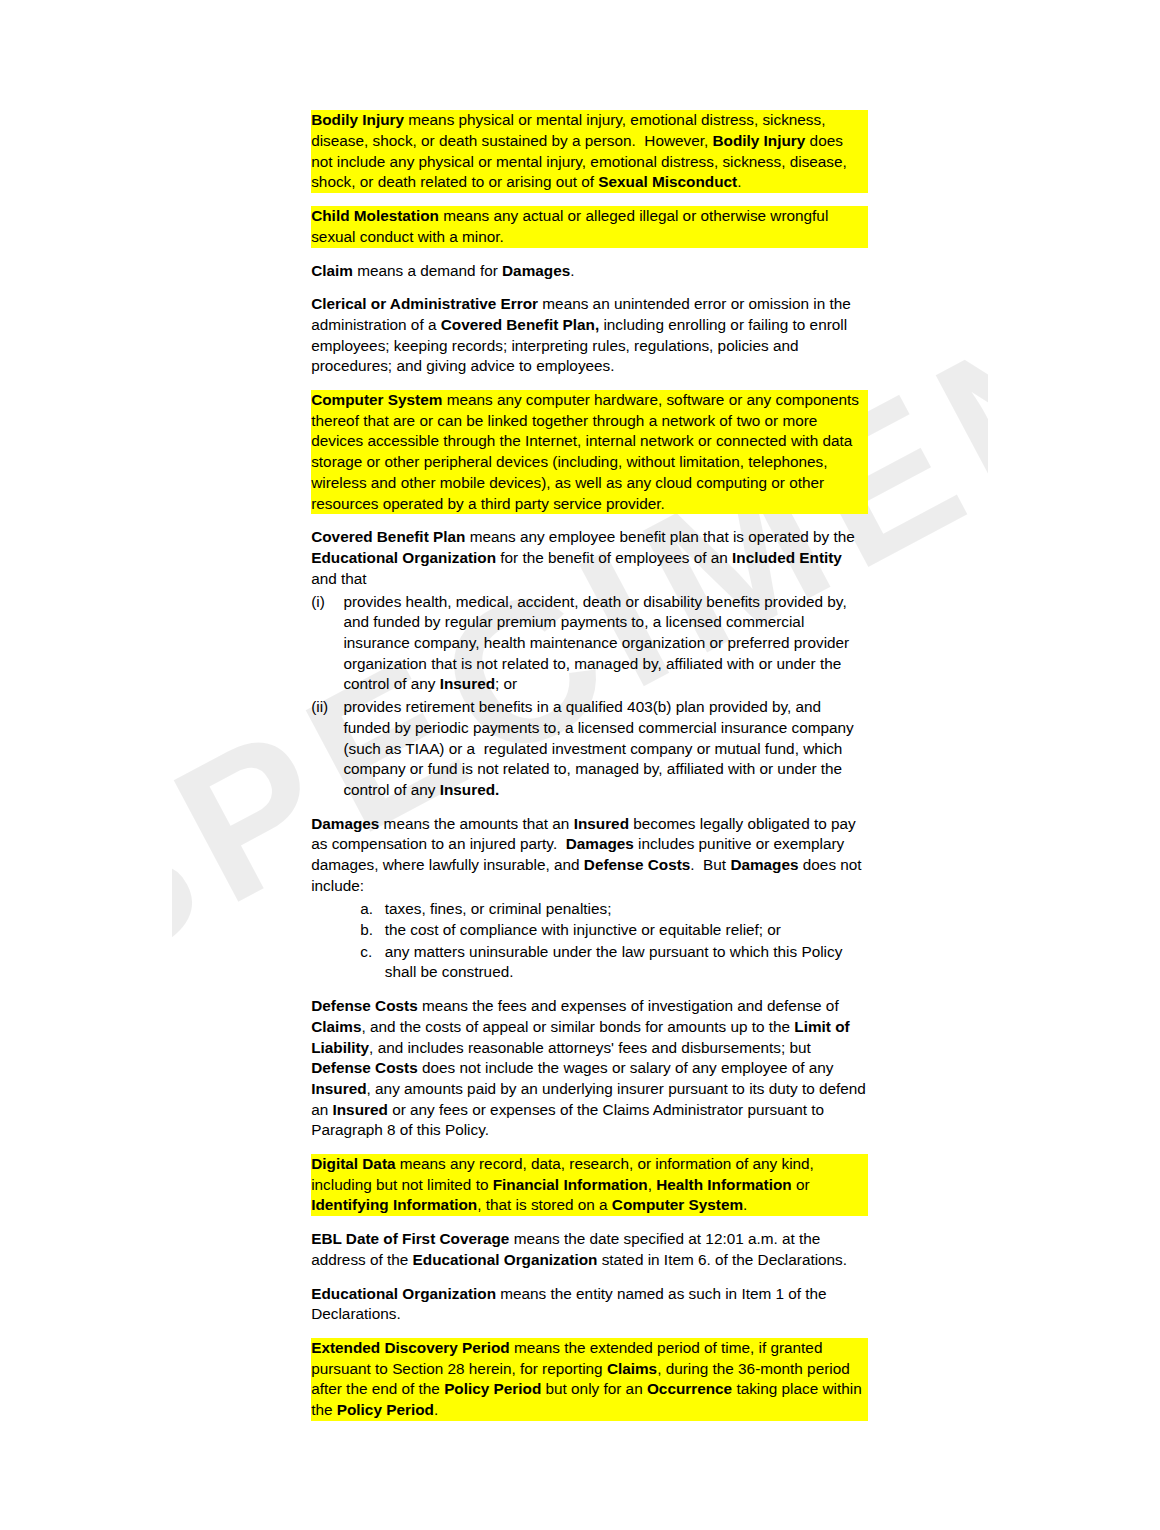SPECIMEN
Bodily Injury means physical or mental injury, emotional distress, sickness, disease, shock, or death sustained by a person. However, Bodily Injury does not include any physical or mental injury, emotional distress, sickness, disease, shock, or death related to or arising out of Sexual Misconduct.
Child Molestation means any actual or alleged illegal or otherwise wrongful sexual conduct with a minor.
Claim means a demand for Damages.
Clerical or Administrative Error means an unintended error or omission in the administration of a Covered Benefit Plan, including enrolling or failing to enroll employees; keeping records; interpreting rules, regulations, policies and procedures; and giving advice to employees.
Computer System means any computer hardware, software or any components thereof that are or can be linked together through a network of two or more devices accessible through the Internet, internal network or connected with data storage or other peripheral devices (including, without limitation, telephones, wireless and other mobile devices), as well as any cloud computing or other resources operated by a third party service provider.
Covered Benefit Plan means any employee benefit plan that is operated by the Educational Organization for the benefit of employees of an Included Entity and that
(i) provides health, medical, accident, death or disability benefits provided by, and funded by regular premium payments to, a licensed commercial insurance company, health maintenance organization or preferred provider organization that is not related to, managed by, affiliated with or under the control of any Insured; or
(ii) provides retirement benefits in a qualified 403(b) plan provided by, and funded by periodic payments to, a licensed commercial insurance company (such as TIAA) or a regulated investment company or mutual fund, which company or fund is not related to, managed by, affiliated with or under the control of any Insured.
Damages means the amounts that an Insured becomes legally obligated to pay as compensation to an injured party. Damages includes punitive or exemplary damages, where lawfully insurable, and Defense Costs. But Damages does not include:
a. taxes, fines, or criminal penalties;
b. the cost of compliance with injunctive or equitable relief; or
c. any matters uninsurable under the law pursuant to which this Policy shall be construed.
Defense Costs means the fees and expenses of investigation and defense of Claims, and the costs of appeal or similar bonds for amounts up to the Limit of Liability, and includes reasonable attorneys' fees and disbursements; but Defense Costs does not include the wages or salary of any employee of any Insured, any amounts paid by an underlying insurer pursuant to its duty to defend an Insured or any fees or expenses of the Claims Administrator pursuant to Paragraph 8 of this Policy.
Digital Data means any record, data, research, or information of any kind, including but not limited to Financial Information, Health Information or Identifying Information, that is stored on a Computer System.
EBL Date of First Coverage means the date specified at 12:01 a.m. at the address of the Educational Organization stated in Item 6. of the Declarations.
Educational Organization means the entity named as such in Item 1 of the Declarations.
Extended Discovery Period means the extended period of time, if granted pursuant to Section 28 herein, for reporting Claims, during the 36-month period after the end of the Policy Period but only for an Occurrence taking place within the Policy Period.